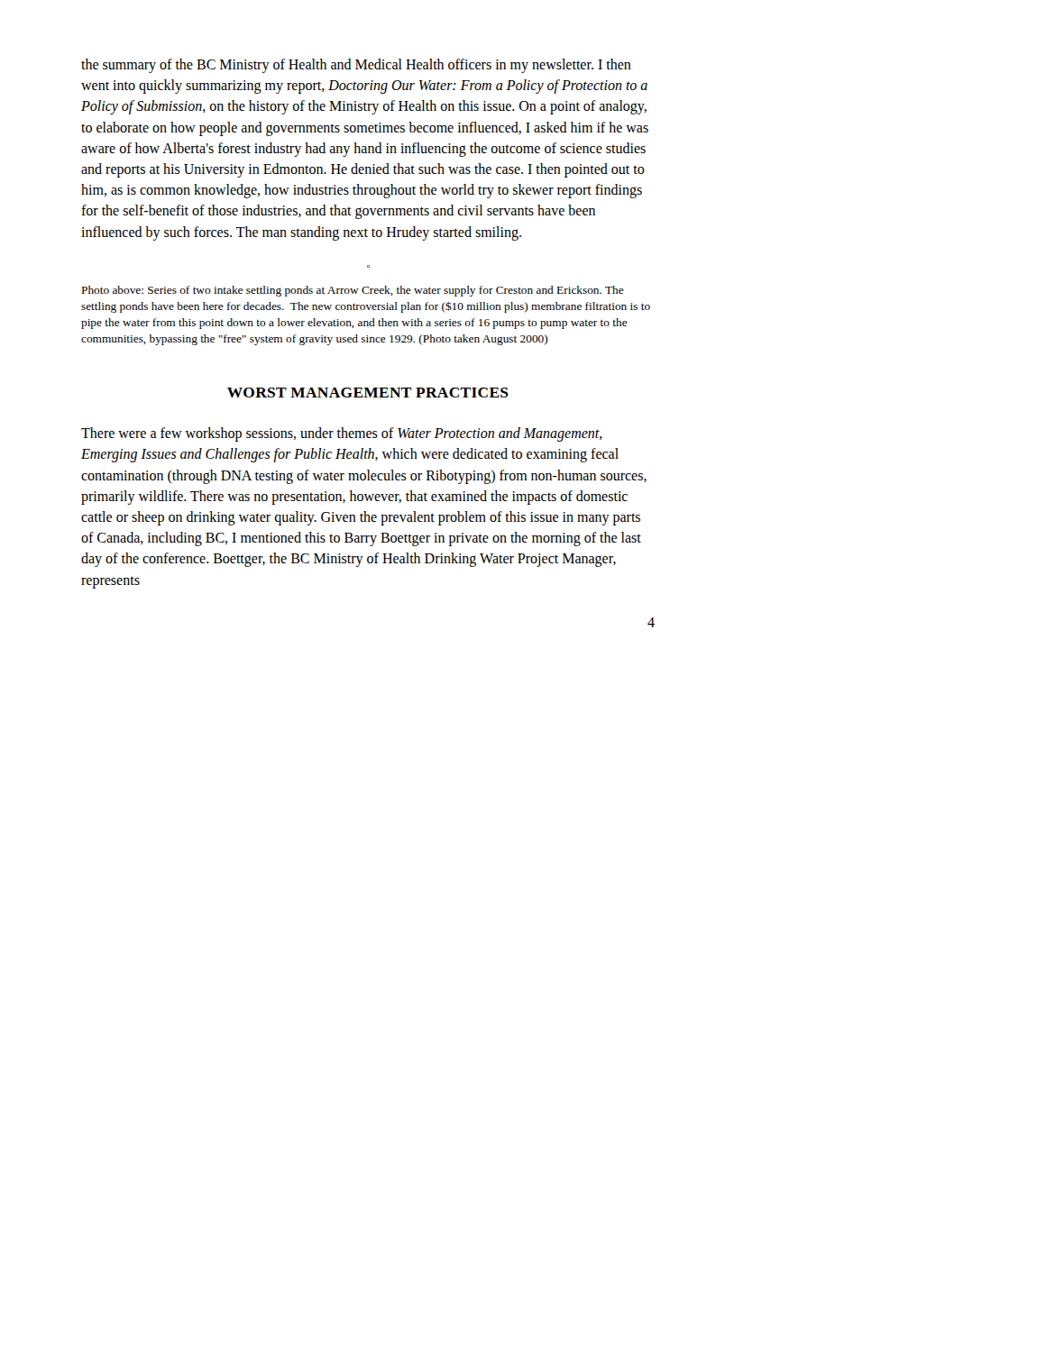the summary of the BC Ministry of Health and Medical Health officers in my newsletter. I then went into quickly summarizing my report, Doctoring Our Water: From a Policy of Protection to a Policy of Submission, on the history of the Ministry of Health on this issue. On a point of analogy, to elaborate on how people and governments sometimes become influenced, I asked him if he was aware of how Alberta's forest industry had any hand in influencing the outcome of science studies and reports at his University in Edmonton. He denied that such was the case. I then pointed out to him, as is common knowledge, how industries throughout the world try to skewer report findings for the self-benefit of those industries, and that governments and civil servants have been influenced by such forces. The man standing next to Hrudey started smiling.
Photo above: Series of two intake settling ponds at Arrow Creek, the water supply for Creston and Erickson. The settling ponds have been here for decades. The new controversial plan for ($10 million plus) membrane filtration is to pipe the water from this point down to a lower elevation, and then with a series of 16 pumps to pump water to the communities, bypassing the "free" system of gravity used since 1929. (Photo taken August 2000)
WORST MANAGEMENT PRACTICES
There were a few workshop sessions, under themes of Water Protection and Management, Emerging Issues and Challenges for Public Health, which were dedicated to examining fecal contamination (through DNA testing of water molecules or Ribotyping) from non-human sources, primarily wildlife. There was no presentation, however, that examined the impacts of domestic cattle or sheep on drinking water quality. Given the prevalent problem of this issue in many parts of Canada, including BC, I mentioned this to Barry Boettger in private on the morning of the last day of the conference. Boettger, the BC Ministry of Health Drinking Water Project Manager, represents
4